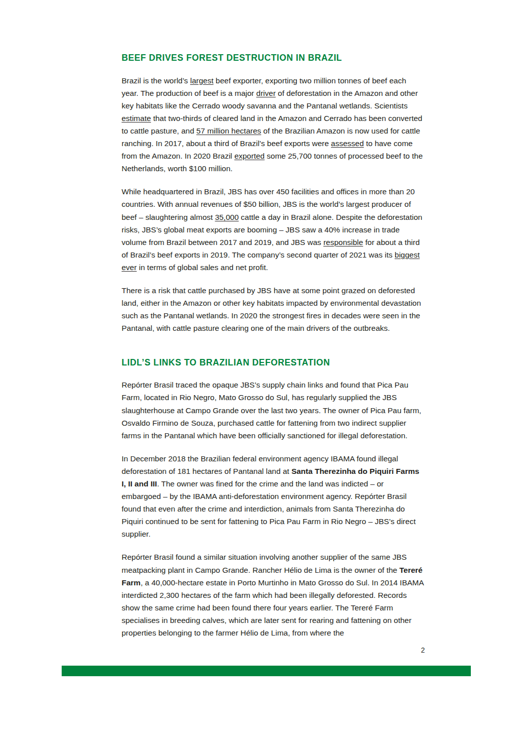Beef drives forest destruction in Brazil
Brazil is the world’s largest beef exporter, exporting two million tonnes of beef each year. The production of beef is a major driver of deforestation in the Amazon and other key habitats like the Cerrado woody savanna and the Pantanal wetlands. Scientists estimate that two-thirds of cleared land in the Amazon and Cerrado has been converted to cattle pasture, and 57 million hectares of the Brazilian Amazon is now used for cattle ranching. In 2017, about a third of Brazil’s beef exports were assessed to have come from the Amazon. In 2020 Brazil exported some 25,700 tonnes of processed beef to the Netherlands, worth $100 million.
While headquartered in Brazil, JBS has over 450 facilities and offices in more than 20 countries. With annual revenues of $50 billion, JBS is the world’s largest producer of beef – slaughtering almost 35,000 cattle a day in Brazil alone. Despite the deforestation risks, JBS’s global meat exports are booming – JBS saw a 40% increase in trade volume from Brazil between 2017 and 2019, and JBS was responsible for about a third of Brazil’s beef exports in 2019. The company’s second quarter of 2021 was its biggest ever in terms of global sales and net profit.
There is a risk that cattle purchased by JBS have at some point grazed on deforested land, either in the Amazon or other key habitats impacted by environmental devastation such as the Pantanal wetlands. In 2020 the strongest fires in decades were seen in the Pantanal, with cattle pasture clearing one of the main drivers of the outbreaks.
Lidl’s links to Brazilian deforestation
Repórter Brasil traced the opaque JBS’s supply chain links and found that Pica Pau Farm, located in Rio Negro, Mato Grosso do Sul, has regularly supplied the JBS slaughterhouse at Campo Grande over the last two years. The owner of Pica Pau farm, Osvaldo Firmino de Souza, purchased cattle for fattening from two indirect supplier farms in the Pantanal which have been officially sanctioned for illegal deforestation.
In December 2018 the Brazilian federal environment agency IBAMA found illegal deforestation of 181 hectares of Pantanal land at Santa Therezinha do Piquiri Farms I, II and III. The owner was fined for the crime and the land was indicted – or embargoed – by the IBAMA anti-deforestation environment agency. Repórter Brasil found that even after the crime and interdiction, animals from Santa Therezinha do Piquiri continued to be sent for fattening to Pica Pau Farm in Rio Negro – JBS’s direct supplier.
Repórter Brasil found a similar situation involving another supplier of the same JBS meatpacking plant in Campo Grande. Rancher Hélio de Lima is the owner of the Tereré Farm, a 40,000-hectare estate in Porto Murtinho in Mato Grosso do Sul. In 2014 IBAMA interdicted 2,300 hectares of the farm which had been illegally deforested. Records show the same crime had been found there four years earlier. The Tereré Farm specialises in breeding calves, which are later sent for rearing and fattening on other properties belonging to the farmer Hélio de Lima, from where the
2